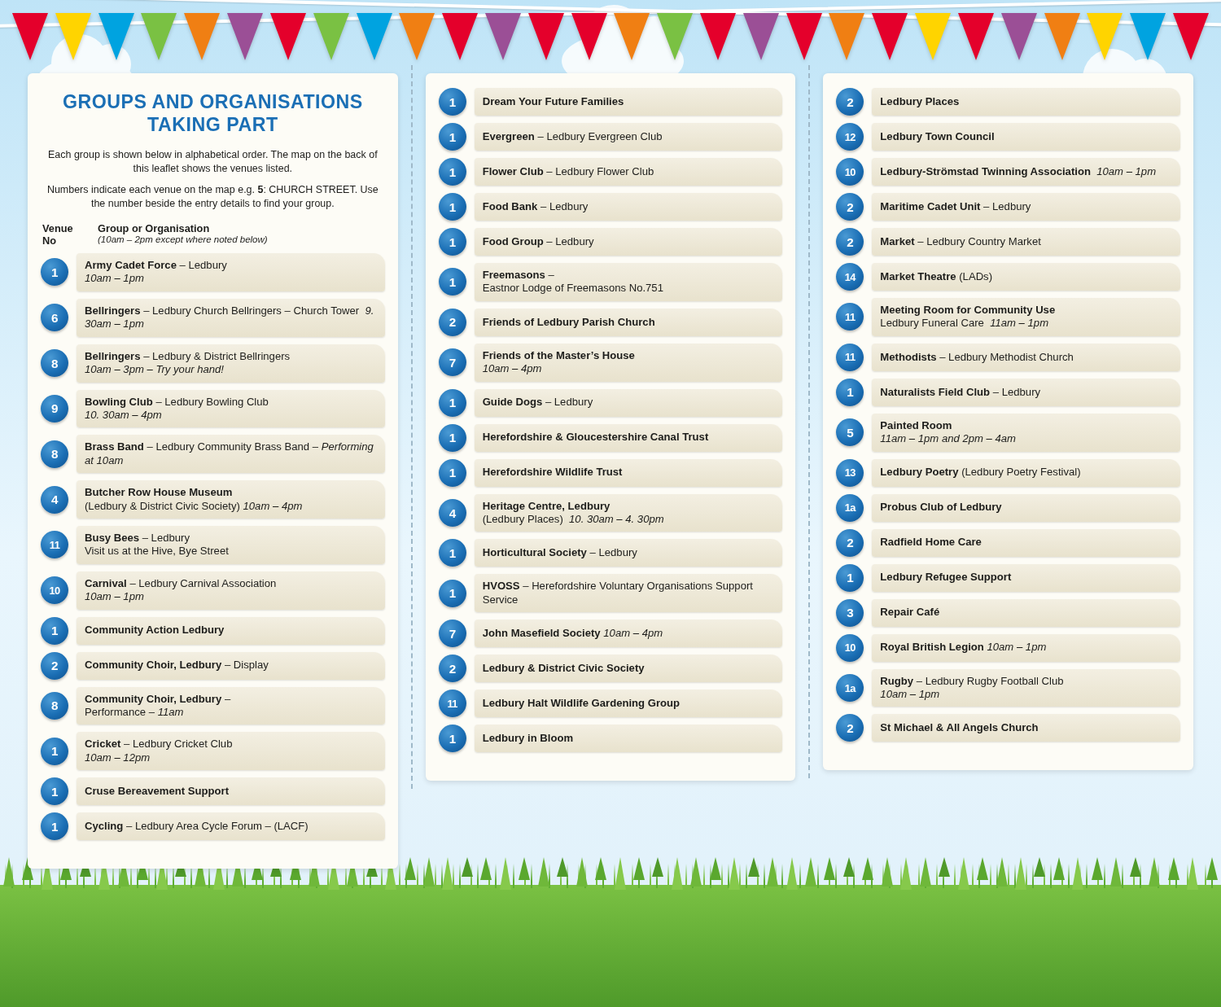Groups and Organisations
Taking Part
Each group is shown below in alphabetical order. The map on the back of this leaflet shows the venues listed.
Numbers indicate each venue on the map e.g. 5: CHURCH STREET. Use the number beside the entry details to find your group.
Venue
No
Group or Organisation(10am – 2pm except where noted below)
1 Army Cadet Force – Ledbury
10am – 1pm
6 Bellringers – Ledbury Church Bellringers – Church Tower 9. 30am – 1pm
8 Bellringers – Ledbury & District Bellringers
10am – 3pm – Try your hand!
9 Bowling Club – Ledbury Bowling Club
10. 30am – 4pm
8 Brass Band – Ledbury Community Brass Band – Performing at 10am
4 Butcher Row House Museum
(Ledbury & District Civic Society) 10am – 4pm
11 Busy Bees – Ledbury
Visit us at the Hive, Bye Street
10 Carnival – Ledbury Carnival Association
10am – 1pm
1 Community Action Ledbury
2 Community Choir, Ledbury – Display
8 Community Choir, Ledbury –
Performance – 11am
1 Cricket – Ledbury Cricket Club
10am – 12pm
1 Cruse Bereavement Support
1 Cycling – Ledbury Area Cycle Forum – (LACF)
1 Dream Your Future Families
1 Evergreen – Ledbury Evergreen Club
1 Flower Club – Ledbury Flower Club
1 Food Bank – Ledbury
1 Food Group – Ledbury
1 Freemasons –
Eastnor Lodge of Freemasons No.751
2 Friends of Ledbury Parish Church
7 Friends of the Master’s House
10am – 4pm
1 Guide Dogs – Ledbury
1 Herefordshire & Gloucestershire Canal Trust
1 Herefordshire Wildlife Trust
4 Heritage Centre, Ledbury
(Ledbury Places) 10. 30am – 4. 30pm
1 Horticultural Society – Ledbury
1 HVOSS – Herefordshire Voluntary Organisations Support Service
7 John Masefield Society 10am – 4pm
2 Ledbury & District Civic Society
11 Ledbury Halt Wildlife Gardening Group
1 Ledbury in Bloom
2 Ledbury Places
12 Ledbury Town Council
10 Ledbury-Strömstad Twinning Association 10am – 1pm
2 Maritime Cadet Unit – Ledbury
2 Market – Ledbury Country Market
14 Market Theatre (LADs)
11 Meeting Room for Community Use
Ledbury Funeral Care 11am – 1pm
11 Methodists – Ledbury Methodist Church
1 Naturalists Field Club – Ledbury
5 Painted Room
11am – 1pm and 2pm – 4am
13 Ledbury Poetry (Ledbury Poetry Festival)
1a Probus Club of Ledbury
2 Radfield Home Care
1 Ledbury Refugee Support
3 Repair Café
10 Royal British Legion 10am – 1pm
1a Rugby – Ledbury Rugby Football Club
10am – 1pm
2 St Michael & All Angels Church